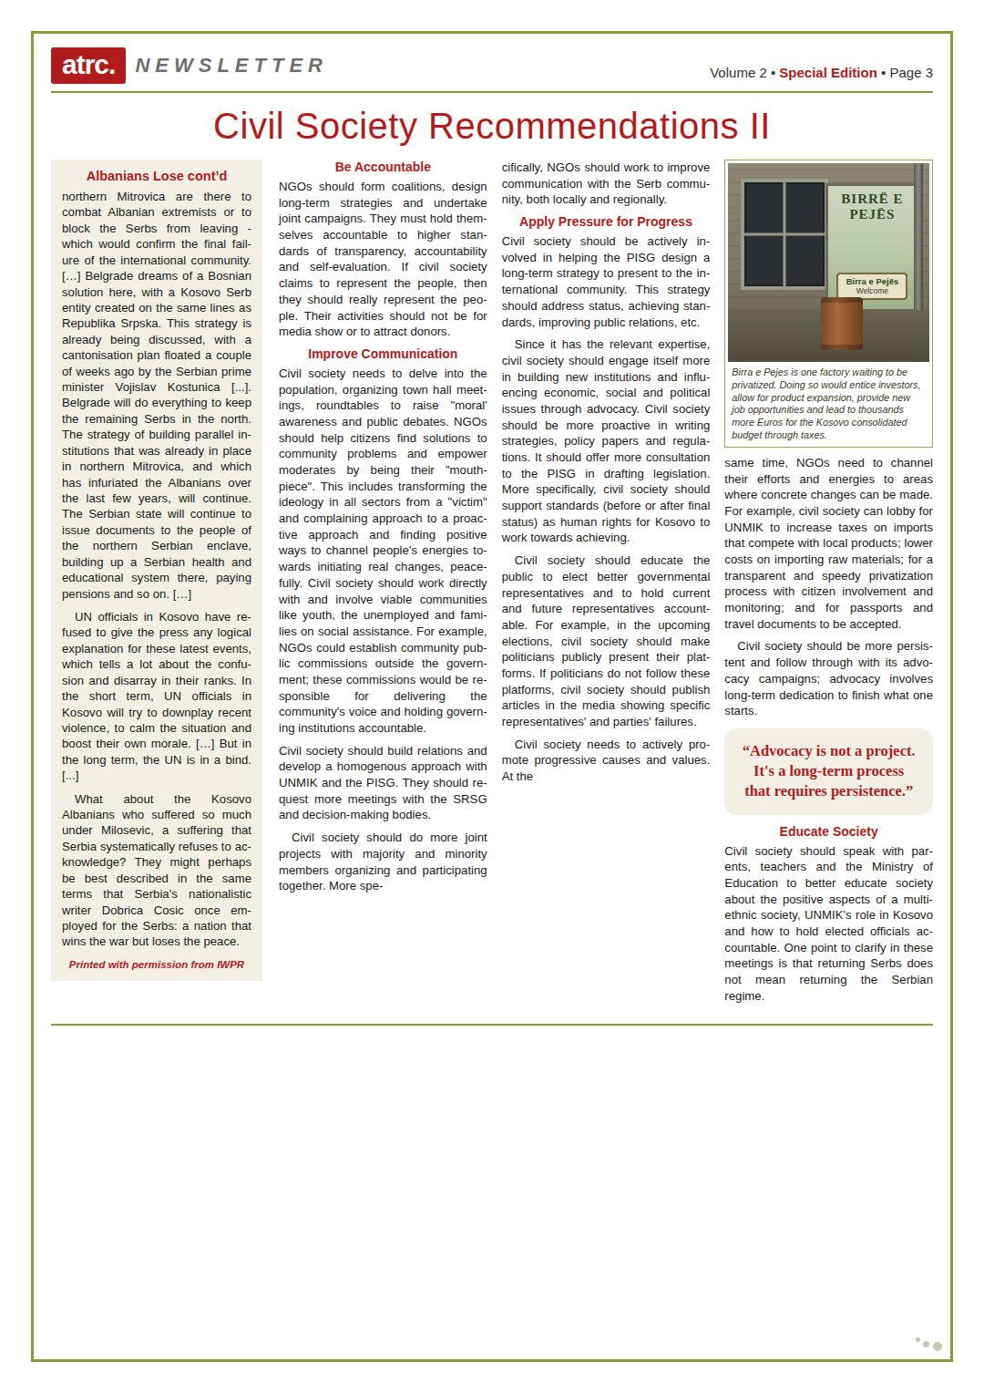atrc.
NEWSLETTER
Volume 2 • Special Edition • Page 3
Civil Society Recommendations II
Albanians Lose cont’d
northern Mitrovica are there to combat Albanian extremists or to block the Serbs from leaving - which would confirm the final failure of the international community. […] Belgrade dreams of a Bosnian solution here, with a Kosovo Serb entity created on the same lines as Republika Srpska. This strategy is already being discussed, with a cantonisation plan floated a couple of weeks ago by the Serbian prime minister Vojislav Kostunica [...]. Belgrade will do everything to keep the remaining Serbs in the north. The strategy of building parallel institutions that was already in place in northern Mitrovica, and which has infuriated the Albanians over the last few years, will continue. The Serbian state will continue to issue documents to the people of the northern Serbian enclave, building up a Serbian health and educational system there, paying pensions and so on. […]
UN officials in Kosovo have refused to give the press any logical explanation for these latest events, which tells a lot about the confusion and disarray in their ranks. In the short term, UN officials in Kosovo will try to downplay recent violence, to calm the situation and boost their own morale. […] But in the long term, the UN is in a bind. [...]
What about the Kosovo Albanians who suffered so much under Milosevic, a suffering that Serbia systematically refuses to acknowledge? They might perhaps be best described in the same terms that Serbia's nationalistic writer Dobrica Cosic once employed for the Serbs: a nation that wins the war but loses the peace.
Printed with permission from IWPR
Be Accountable
NGOs should form coalitions, design long-term strategies and undertake joint campaigns. They must hold themselves accountable to higher standards of transparency, accountability and self-evaluation. If civil society claims to represent the people, then they should really represent the people. Their activities should not be for media show or to attract donors.
Improve Communication
Civil society needs to delve into the population, organizing town hall meetings, roundtables to raise "moral' awareness and public debates. NGOs should help citizens find solutions to community problems and empower moderates by being their "mouthpiece". This includes transforming the ideology in all sectors from a "victim" and complaining approach to a proactive approach and finding positive ways to channel people's energies towards initiating real changes, peacefully. Civil society should work directly with and involve viable communities like youth, the unemployed and families on social assistance. For example, NGOs could establish community public commissions outside the government; these commissions would be responsible for delivering the community's voice and holding governing institutions accountable.
Civil society should build relations and develop a homogenous approach with UNMIK and the PISG. They should request more meetings with the SRSG and decision-making bodies.
Civil society should do more joint projects with majority and minority members organizing and participating together. More spe-
cifically, NGOs should work to improve communication with the Serb community, both locally and regionally.
Apply Pressure for Progress
Civil society should be actively involved in helping the PISG design a long-term strategy to present to the international community. This strategy should address status, achieving standards, improving public relations, etc.
Since it has the relevant expertise, civil society should engage itself more in building new institutions and influencing economic, social and political issues through advocacy. Civil society should be more proactive in writing strategies, policy papers and regulations. It should offer more consultation to the PISG in drafting legislation. More specifically, civil society should support standards (before or after final status) as human rights for Kosovo to work towards achieving.
Civil society should educate the public to elect better governmental representatives and to hold current and future representatives accountable. For example, in the upcoming elections, civil society should make politicians publicly present their platforms. If politicians do not follow these platforms, civil society should publish articles in the media showing specific representatives' and parties' failures.
Civil society needs to actively promote progressive causes and values. At the
BIRRË E PEJËS
Birra e Pejës Welcome
Birra e Pejes is one factory waiting to be privatized. Doing so would entice investors, allow for product expansion, provide new job opportunities and lead to thousands more Euros for the Kosovo consolidated budget through taxes.
same time, NGOs need to channel their efforts and energies to areas where concrete changes can be made. For example, civil society can lobby for UNMIK to increase taxes on imports that compete with local products; lower costs on importing raw materials; for a transparent and speedy privatization process with citizen involvement and monitoring; and for passports and travel documents to be accepted.
Civil society should be more persistent and follow through with its advocacy campaigns; advocacy involves long-term dedication to finish what one starts.
“Advocacy is not a project. It's a long-term process that requires persistence.”
Educate Society
Civil society should speak with parents, teachers and the Ministry of Education to better educate society about the positive aspects of a multi-ethnic society, UNMIK's role in Kosovo and how to hold elected officials accountable. One point to clarify in these meetings is that returning Serbs does not mean returning the Serbian regime.